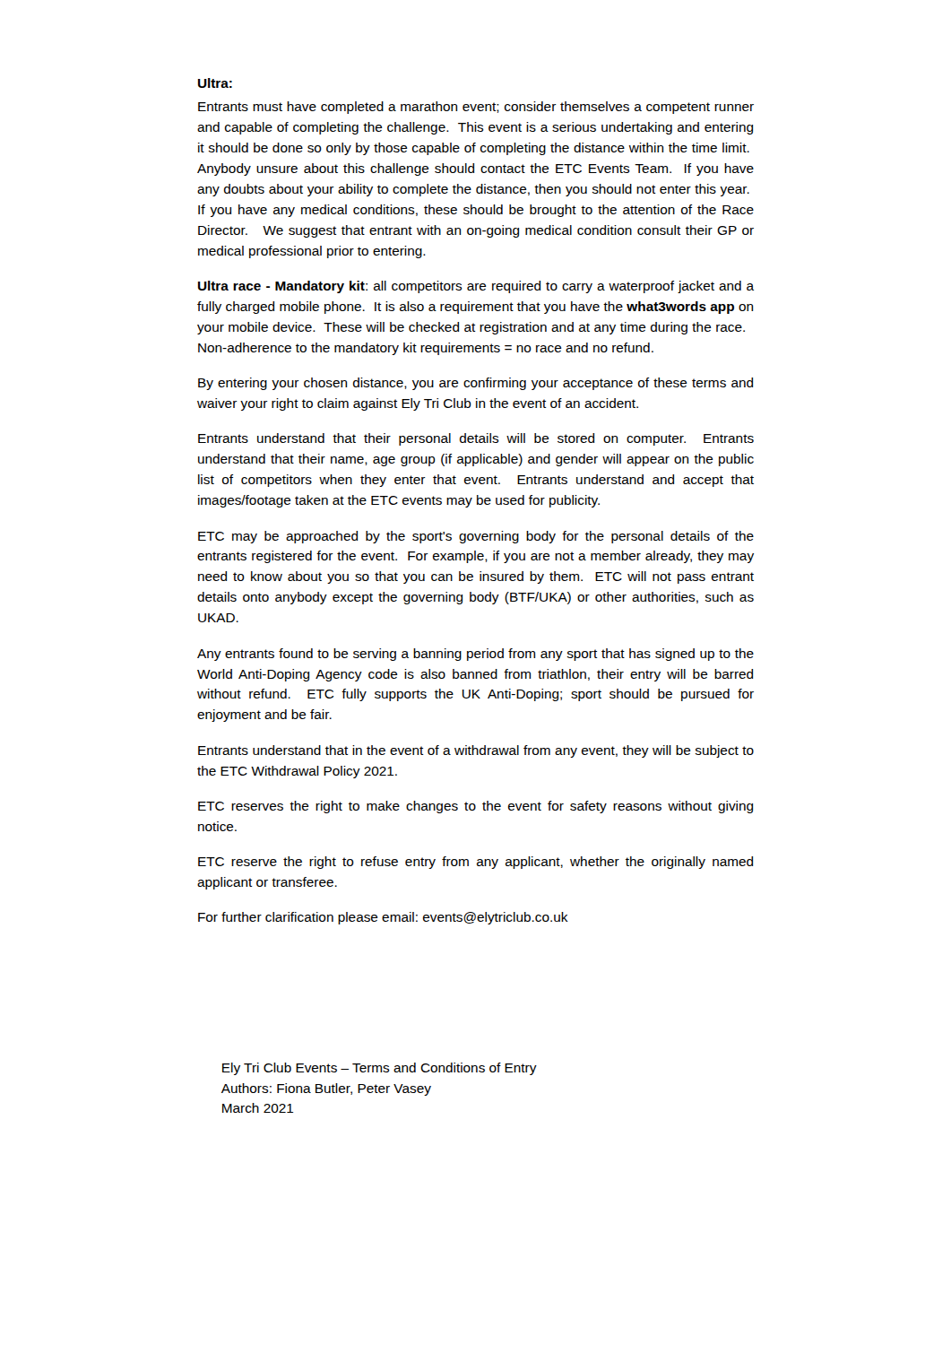Ultra:
Entrants must have completed a marathon event; consider themselves a competent runner and capable of completing the challenge. This event is a serious undertaking and entering it should be done so only by those capable of completing the distance within the time limit. Anybody unsure about this challenge should contact the ETC Events Team. If you have any doubts about your ability to complete the distance, then you should not enter this year. If you have any medical conditions, these should be brought to the attention of the Race Director. We suggest that entrant with an on-going medical condition consult their GP or medical professional prior to entering.
Ultra race - Mandatory kit: all competitors are required to carry a waterproof jacket and a fully charged mobile phone. It is also a requirement that you have the what3words app on your mobile device. These will be checked at registration and at any time during the race. Non-adherence to the mandatory kit requirements = no race and no refund.
By entering your chosen distance, you are confirming your acceptance of these terms and waiver your right to claim against Ely Tri Club in the event of an accident.
Entrants understand that their personal details will be stored on computer. Entrants understand that their name, age group (if applicable) and gender will appear on the public list of competitors when they enter that event. Entrants understand and accept that images/footage taken at the ETC events may be used for publicity.
ETC may be approached by the sport's governing body for the personal details of the entrants registered for the event. For example, if you are not a member already, they may need to know about you so that you can be insured by them. ETC will not pass entrant details onto anybody except the governing body (BTF/UKA) or other authorities, such as UKAD.
Any entrants found to be serving a banning period from any sport that has signed up to the World Anti-Doping Agency code is also banned from triathlon, their entry will be barred without refund. ETC fully supports the UK Anti-Doping; sport should be pursued for enjoyment and be fair.
Entrants understand that in the event of a withdrawal from any event, they will be subject to the ETC Withdrawal Policy 2021.
ETC reserves the right to make changes to the event for safety reasons without giving notice.
ETC reserve the right to refuse entry from any applicant, whether the originally named applicant or transferee.
For further clarification please email: events@elytriclub.co.uk
Ely Tri Club Events – Terms and Conditions of Entry
Authors: Fiona Butler, Peter Vasey
March 2021